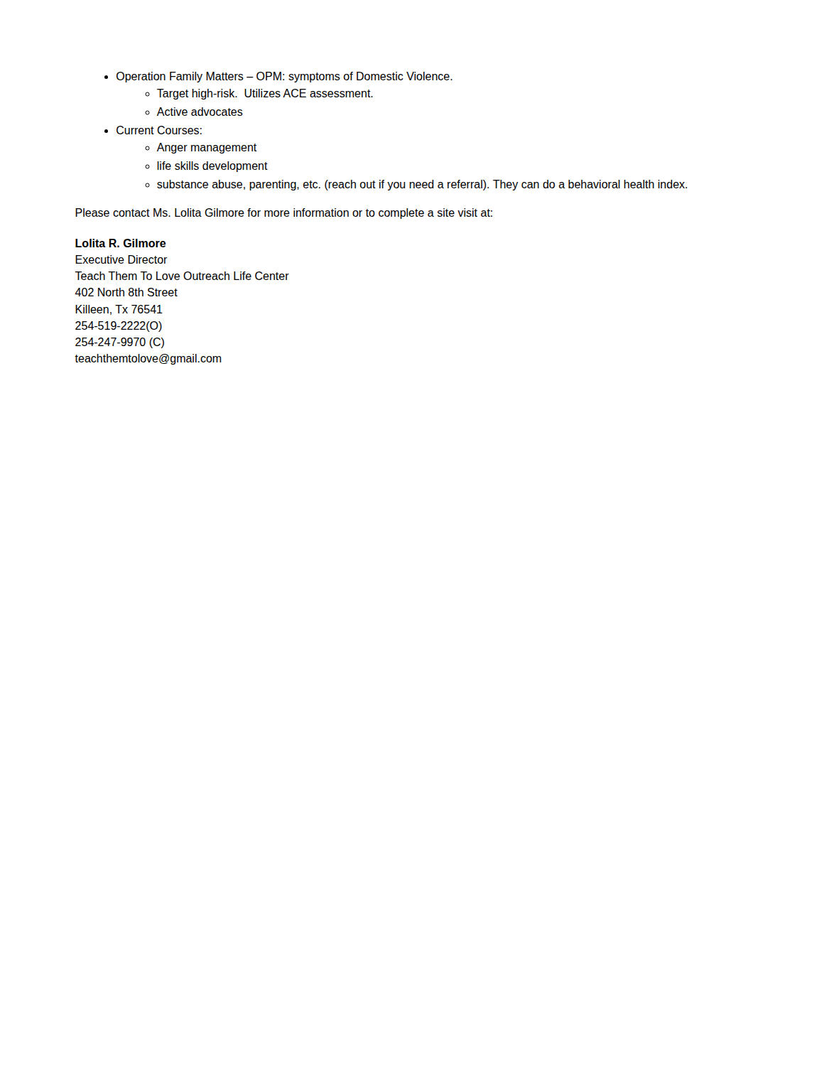Operation Family Matters – OPM: symptoms of Domestic Violence.
Target high-risk. Utilizes ACE assessment.
Active advocates
Current Courses:
Anger management
life skills development
substance abuse, parenting, etc. (reach out if you need a referral). They can do a behavioral health index.
Please contact Ms. Lolita Gilmore for more information or to complete a site visit at:
Lolita R. Gilmore
Executive Director
Teach Them To Love Outreach Life Center
402 North 8th Street
Killeen, Tx 76541
254-519-2222(O)
254-247-9970 (C)
teachthemtolove@gmail.com